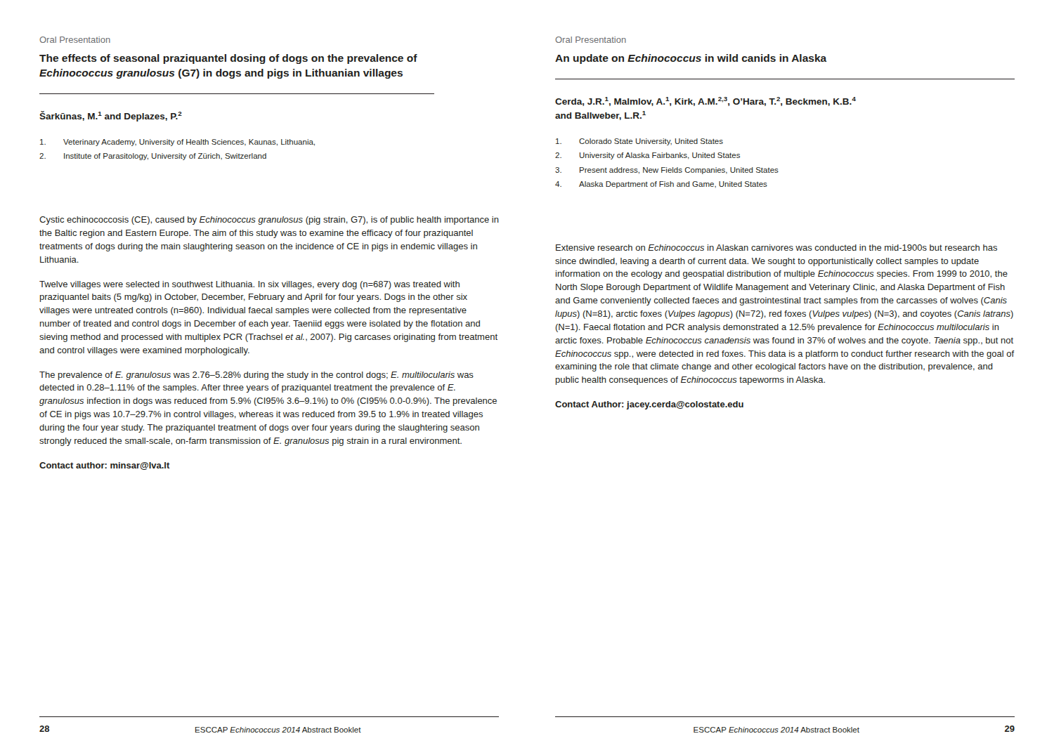Oral Presentation
The effects of seasonal praziquantel dosing of dogs on the prevalence of Echinococcus granulosus (G7) in dogs and pigs in Lithuanian villages
Šarkūnas, M.1 and Deplazes, P.2
Veterinary Academy, University of Health Sciences, Kaunas, Lithuania,
Institute of Parasitology, University of Zürich, Switzerland
Cystic echinococcosis (CE), caused by Echinococcus granulosus (pig strain, G7), is of public health importance in the Baltic region and Eastern Europe. The aim of this study was to examine the efficacy of four praziquantel treatments of dogs during the main slaughtering season on the incidence of CE in pigs in endemic villages in Lithuania.
Twelve villages were selected in southwest Lithuania. In six villages, every dog (n=687) was treated with praziquantel baits (5 mg/kg) in October, December, February and April for four years. Dogs in the other six villages were untreated controls (n=860). Individual faecal samples were collected from the representative number of treated and control dogs in December of each year. Taeniid eggs were isolated by the flotation and sieving method and processed with multiplex PCR (Trachsel et al., 2007). Pig carcases originating from treatment and control villages were examined morphologically.
The prevalence of E. granulosus was 2.76–5.28% during the study in the control dogs; E. multilocularis was detected in 0.28–1.11% of the samples. After three years of praziquantel treatment the prevalence of E. granulosus infection in dogs was reduced from 5.9% (CI95% 3.6–9.1%) to 0% (CI95% 0.0-0.9%). The prevalence of CE in pigs was 10.7–29.7% in control villages, whereas it was reduced from 39.5 to 1.9% in treated villages during the four year study. The praziquantel treatment of dogs over four years during the slaughtering season strongly reduced the small-scale, on-farm transmission of E. granulosus pig strain in a rural environment.
Contact author: minsar@lva.lt
28 ESCCAP Echinococcus 2014 Abstract Booklet
Oral Presentation
An update on Echinococcus in wild canids in Alaska
Cerda, J.R.1, Malmlov, A.1, Kirk, A.M.2,3, O’Hara, T.2, Beckmen, K.B.4
and Ballweber, L.R.1
Colorado State University, United States
University of Alaska Fairbanks, United States
Present address, New Fields Companies, United States
Alaska Department of Fish and Game, United States
Extensive research on Echinococcus in Alaskan carnivores was conducted in the mid-1900s but research has since dwindled, leaving a dearth of current data. We sought to opportunistically collect samples to update information on the ecology and geospatial distribution of multiple Echinococcus species. From 1999 to 2010, the North Slope Borough Department of Wildlife Management and Veterinary Clinic, and Alaska Department of Fish and Game conveniently collected faeces and gastrointestinal tract samples from the carcasses of wolves (Canis lupus) (N=81), arctic foxes (Vulpes lagopus) (N=72), red foxes (Vulpes vulpes) (N=3), and coyotes (Canis latrans) (N=1). Faecal flotation and PCR analysis demonstrated a 12.5% prevalence for Echinococcus multilocularis in arctic foxes. Probable Echinococcus canadensis was found in 37% of wolves and the coyote. Taenia spp., but not Echinococcus spp., were detected in red foxes. This data is a platform to conduct further research with the goal of examining the role that climate change and other ecological factors have on the distribution, prevalence, and public health consequences of Echinococcus tapeworms in Alaska.
Contact Author: jacey.cerda@colostate.edu
29 ESCCAP Echinococcus 2014 Abstract Booklet